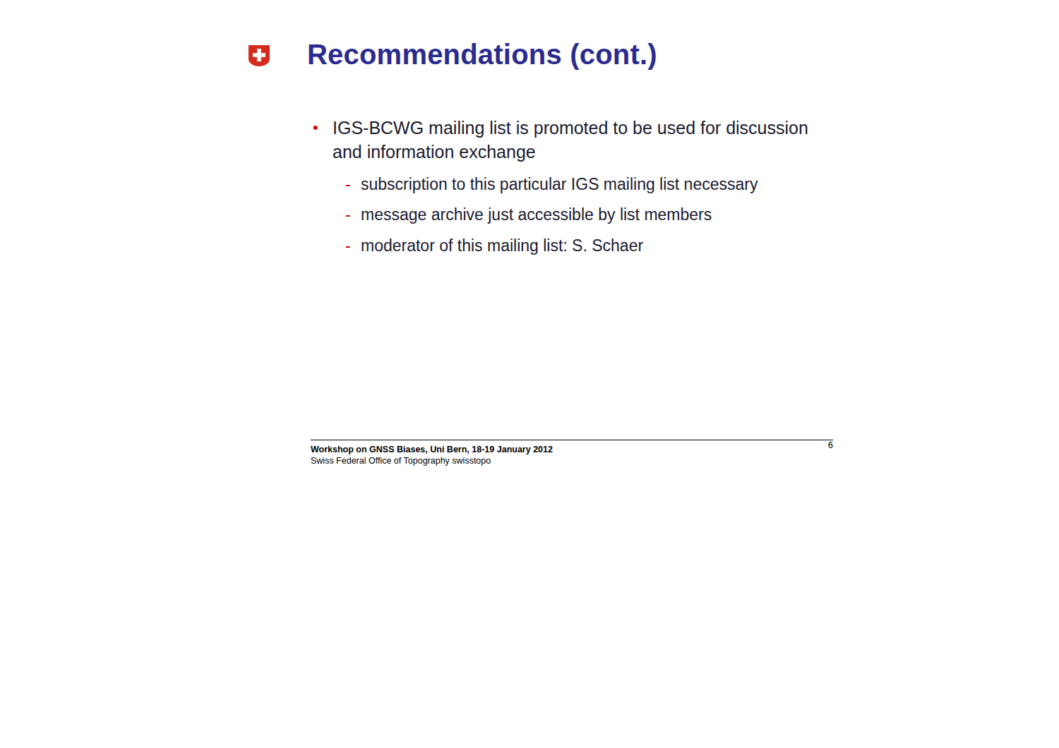Recommendations (cont.)
IGS-BCWG mailing list is promoted to be used for discussion and information exchange
subscription to this particular IGS mailing list necessary
message archive just accessible by list members
moderator of this mailing list: S. Schaer
Workshop on GNSS Biases, Uni Bern, 18-19 January 2012
Swiss Federal Office of Topography swisstopo
6